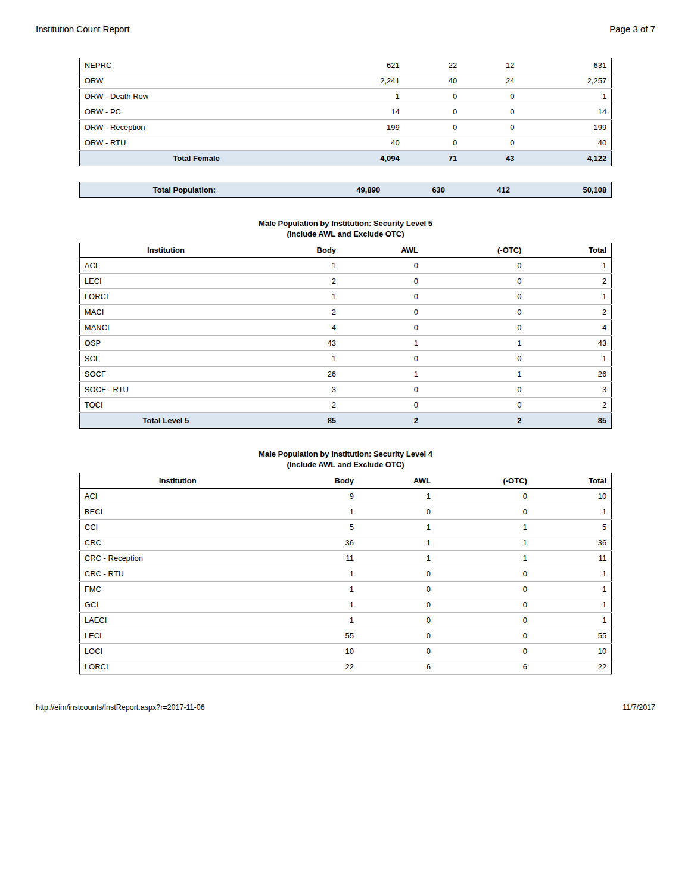Institution Count Report
Page 3 of 7
| NEPRC | 621 | 22 | 12 | 631 |
| ORW | 2,241 | 40 | 24 | 2,257 |
| ORW - Death Row | 1 | 0 | 0 | 1 |
| ORW - PC | 14 | 0 | 0 | 14 |
| ORW - Reception | 199 | 0 | 0 | 199 |
| ORW - RTU | 40 | 0 | 0 | 40 |
| Total Female | 4,094 | 71 | 43 | 4,122 |
| Total Population: | 49,890 | 630 | 412 | 50,108 |
Male Population by Institution: Security Level 5
(Include AWL and Exclude OTC)
| Institution | Body | AWL | (-OTC) | Total |
| ACI | 1 | 0 | 0 | 1 |
| LECI | 2 | 0 | 0 | 2 |
| LORCI | 1 | 0 | 0 | 1 |
| MACI | 2 | 0 | 0 | 2 |
| MANCI | 4 | 0 | 0 | 4 |
| OSP | 43 | 1 | 1 | 43 |
| SCI | 1 | 0 | 0 | 1 |
| SOCF | 26 | 1 | 1 | 26 |
| SOCF - RTU | 3 | 0 | 0 | 3 |
| TOCI | 2 | 0 | 0 | 2 |
| Total Level 5 | 85 | 2 | 2 | 85 |
Male Population by Institution: Security Level 4
(Include AWL and Exclude OTC)
| Institution | Body | AWL | (-OTC) | Total |
| ACI | 9 | 1 | 0 | 10 |
| BECI | 1 | 0 | 0 | 1 |
| CCI | 5 | 1 | 1 | 5 |
| CRC | 36 | 1 | 1 | 36 |
| CRC - Reception | 11 | 1 | 1 | 11 |
| CRC - RTU | 1 | 0 | 0 | 1 |
| FMC | 1 | 0 | 0 | 1 |
| GCI | 1 | 0 | 0 | 1 |
| LAECI | 1 | 0 | 0 | 1 |
| LECI | 55 | 0 | 0 | 55 |
| LOCI | 10 | 0 | 0 | 10 |
| LORCI | 22 | 6 | 6 | 22 |
http://eim/instcounts/InstReport.aspx?r=2017-11-06
11/7/2017